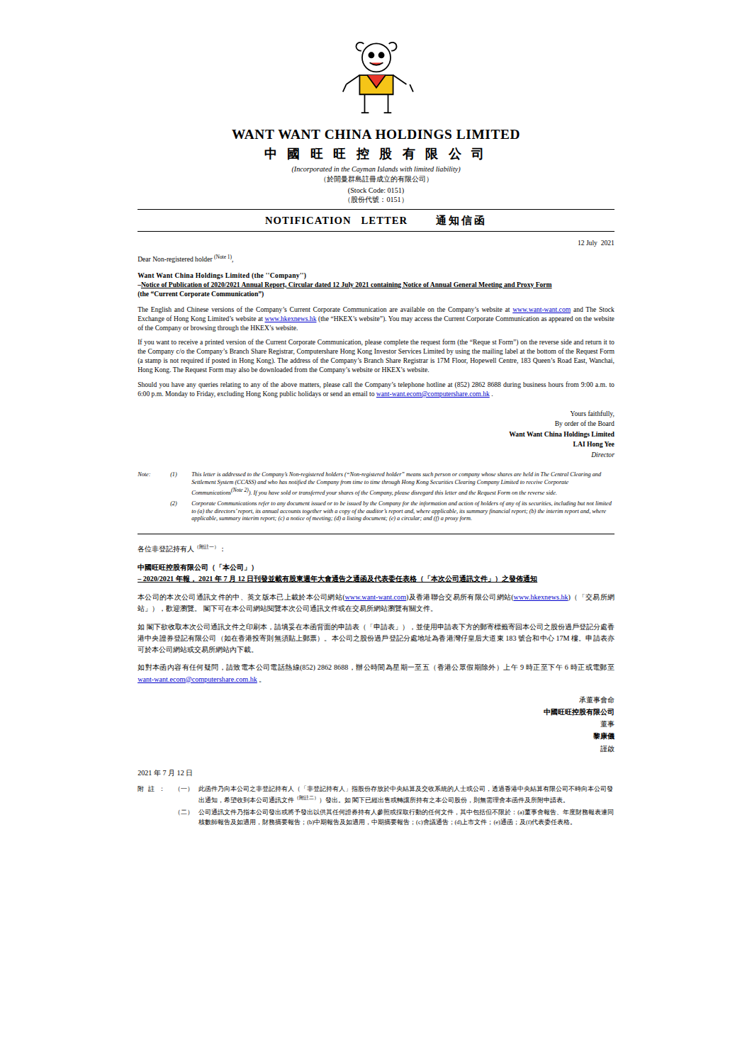WANT WANT CHINA HOLDINGS LIMITED
中 國 旺 旺 控 股 有 限 公 司
(Incorporated in the Cayman Islands with limited liability)
（於開曼群島註冊成立的有限公司）
(Stock Code: 0151)
（股份代號：0151）
NOTIFICATION LETTER通知信函
12 July 2021
Dear Non-registered holder (Note 1),
Want Want China Holdings Limited (the ''Company'')
–Notice of Publication of 2020/2021 Annual Report, Circular dated 12 July 2021 containing Notice of Annual General Meeting and Proxy Form
(the “Current Corporate Communication”)
The English and Chinese versions of the Company’s Current Corporate Communication are available on the Company’s website at www.want-want.com and The Stock Exchange of Hong Kong Limited’s website at www.hkexnews.hk (the “HKEX’s website”). You may access the Current Corporate Communication as appeared on the website of the Company or browsing through the HKEX’s website.
If you want to receive a printed version of the Current Corporate Communication, please complete the request form (the “Reque st Form”) on the reverse side and return it to the Company c/o the Company’s Branch Share Registrar, Computershare Hong Kong Investor Services Limited by using the mailing label at the bottom of the Request Form (a stamp is not required if posted in Hong Kong). The address of the Company’s Branch Share Registrar is 17M Floor, Hopewell Centre, 183 Queen’s Road East, Wanchai, Hong Kong. The Request Form may also be downloaded from the Company’s website or HKEX’s website.
Should you have any queries relating to any of the above matters, please call the Company’s telephone hotline at (852) 2862 8688 during business hours from 9:00 a.m. to 6:00 p.m. Monday to Friday, excluding Hong Kong public holidays or send an email to want-want.ecom@computershare.com.hk .
Yours faithfully,
By order of the Board
Want Want China Holdings Limited
LAI Hong Yee
Director
| Note: | (1) | This letter is addressed to the Company’s Non-registered holders (“Non-registered holder” means such person or company whose shares are held in The Central Clearing and Settlement System (CCASS) and who has notified the Company from time to time through Hong Kong Securities Clearing Company Limited to receive Corporate Communications (Note 2) ). If you have sold or transferred your shares of the Company, please disregard this letter and the Request Form on the reverse side. |
| | (2) | Corporate Communications refer to any document issued or to be issued by the Company for the information and action of holders of any of its securities, including but not limited to (a) the directors’ report, its annual accounts together with a copy of the auditor’s report and, where applicable, its summary financial report; (b) the interim report and, where applicable, summary interim report; (c) a notice of meeting; (d) a listing document; (e) a circular; and (f) a proxy form. |
各位非登記持有人（附註一）：
中國旺旺控股有限公司（「本公司」） – 2020/2021 年報， 2021 年 7 月 12 日刊發並載有股東週年大會通告之通函及代表委任表格（「本次公司通訊文件」）之發佈通知
本公司的本次公司通訊文件的中、英文版本已上載於本公司網站(www.want-want.com)及香港聯合交易所有限公司網站(www.hkexnews.hk)（「交易所網站」），歡迎瀏覽。 閣下可在本公司網站閱覽本次公司通訊文件或在交易所網站瀏覽有關文件。
如 閣下欲收取本次公司通訊文件之印刷本，請填妥在本函背面的申請表（「申請表」），並使用申請表下方的郵寄標籤寄回本公司之股份過戶登記分處香港中央證券登記有限公司（如在香港投寄則無須貼上郵票）。本公司之股份過戶登記分處地址為香港灣仔皇后大道東 183 號合和中心 17M 樓。申請表亦可於本公司網站或交易所網站內下載。
如對本函內容有任何疑問，請致電本公司電話熱線(852) 2862 8688，辦公時間為星期一至五（香港公眾假期除外）上午 9 時正至下午 6 時正或電郵至 want-want.ecom@computershare.com.hk 。
承董事會命
中國旺旺控股有限公司
董事
黎康儀
謹啟
2021 年 7 月 12 日
| 附 註 ： | （一） | 此函件乃向本公司之非登記持有人（「非登記持有人」指股份存放於中央結算及交收系統的人士或公司，透過香港中央結算有限公司不時向本公司發出通知，希望收到本公司通訊文件 （附註二） ）發出。如 閣下已經出售或轉讓所持有之本公司股份，則無需理會本函件及所附申請表。 |
| | （二） | 公司通訊文件乃指本公司發出或將予發出以供其任何證券持有人參照或採取行動的任何文件，其中包括但不限於：(a)董事會報告、年度財務報表連同核數師報告及如適用，財務摘要報告；(b)中期報告及如適用，中期摘要報告；(c)會議通告；(d)上市文件；(e)通函；及(f)代表委任表格。 |